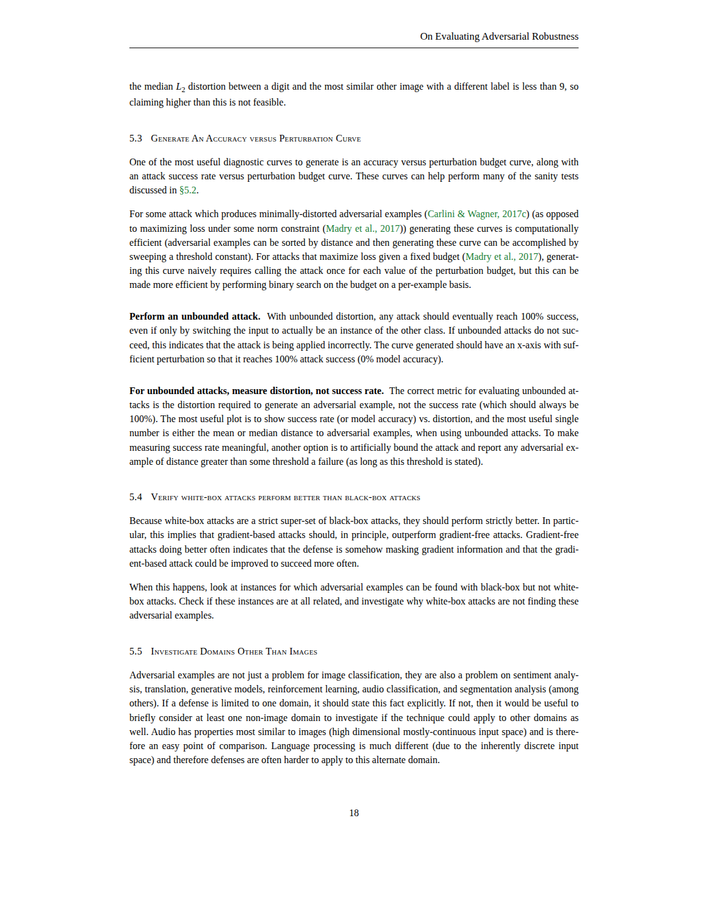On Evaluating Adversarial Robustness
the median L2 distortion between a digit and the most similar other image with a different label is less than 9, so claiming higher than this is not feasible.
5.3 Generate An Accuracy versus Perturbation Curve
One of the most useful diagnostic curves to generate is an accuracy versus perturbation budget curve, along with an attack success rate versus perturbation budget curve. These curves can help perform many of the sanity tests discussed in §5.2.
For some attack which produces minimally-distorted adversarial examples (Carlini & Wagner, 2017c) (as opposed to maximizing loss under some norm constraint (Madry et al., 2017)) generating these curves is computationally efficient (adversarial examples can be sorted by distance and then generating these curve can be accomplished by sweeping a threshold constant). For attacks that maximize loss given a fixed budget (Madry et al., 2017), generating this curve naively requires calling the attack once for each value of the perturbation budget, but this can be made more efficient by performing binary search on the budget on a per-example basis.
Perform an unbounded attack. With unbounded distortion, any attack should eventually reach 100% success, even if only by switching the input to actually be an instance of the other class. If unbounded attacks do not succeed, this indicates that the attack is being applied incorrectly. The curve generated should have an x-axis with sufficient perturbation so that it reaches 100% attack success (0% model accuracy).
For unbounded attacks, measure distortion, not success rate. The correct metric for evaluating unbounded attacks is the distortion required to generate an adversarial example, not the success rate (which should always be 100%). The most useful plot is to show success rate (or model accuracy) vs. distortion, and the most useful single number is either the mean or median distance to adversarial examples, when using unbounded attacks. To make measuring success rate meaningful, another option is to artificially bound the attack and report any adversarial example of distance greater than some threshold a failure (as long as this threshold is stated).
5.4 Verify white-box attacks perform better than black-box attacks
Because white-box attacks are a strict super-set of black-box attacks, they should perform strictly better. In particular, this implies that gradient-based attacks should, in principle, outperform gradient-free attacks. Gradient-free attacks doing better often indicates that the defense is somehow masking gradient information and that the gradient-based attack could be improved to succeed more often.
When this happens, look at instances for which adversarial examples can be found with black-box but not white-box attacks. Check if these instances are at all related, and investigate why white-box attacks are not finding these adversarial examples.
5.5 Investigate Domains Other Than Images
Adversarial examples are not just a problem for image classification, they are also a problem on sentiment analysis, translation, generative models, reinforcement learning, audio classification, and segmentation analysis (among others). If a defense is limited to one domain, it should state this fact explicitly. If not, then it would be useful to briefly consider at least one non-image domain to investigate if the technique could apply to other domains as well. Audio has properties most similar to images (high dimensional mostly-continuous input space) and is therefore an easy point of comparison. Language processing is much different (due to the inherently discrete input space) and therefore defenses are often harder to apply to this alternate domain.
18